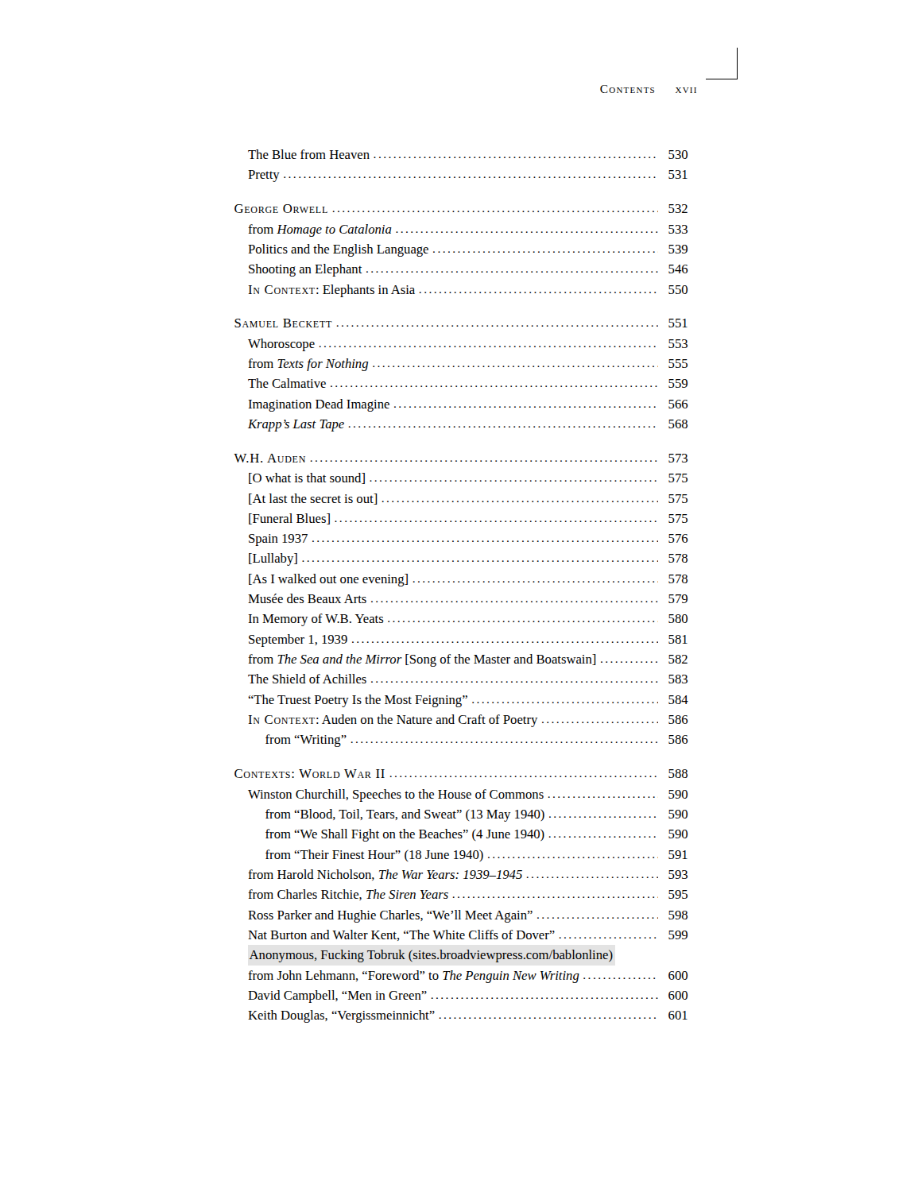Contents xvii
The Blue from Heaven........................................................................................................... 530
Pretty........................................................................................................... 531
George Orwell........................................................................................................... 532
from Homage to Catalonia........................................................................................................... 533
Politics and the English Language........................................................................................................... 539
Shooting an Elephant........................................................................................................... 546
In Context: Elephants in Asia........................................................................................................... 550
Samuel Beckett........................................................................................................... 551
Whoroscope........................................................................................................... 553
from Texts for Nothing........................................................................................................... 555
The Calmative........................................................................................................... 559
Imagination Dead Imagine........................................................................................................... 566
Krapp’s Last Tape........................................................................................................... 568
W.H. Auden........................................................................................................... 573
[O what is that sound]........................................................................................................... 575
[At last the secret is out]........................................................................................................... 575
[Funeral Blues]........................................................................................................... 575
Spain 1937........................................................................................................... 576
[Lullaby]........................................................................................................... 578
[As I walked out one evening]........................................................................................................... 578
Musée des Beaux Arts........................................................................................................... 579
In Memory of W.B. Yeats........................................................................................................... 580
September 1, 1939........................................................................................................... 581
from The Sea and the Mirror [Song of the Master and Boatswain]........................................................................................................... 582
The Shield of Achilles........................................................................................................... 583
“The Truest Poetry Is the Most Feigning”........................................................................................................... 584
In Context: Auden on the Nature and Craft of Poetry........................................................................................................... 586
from “Writing”........................................................................................................... 586
Contexts: World War II........................................................................................................... 588
Winston Churchill, Speeches to the House of Commons........................................................................................................... 590
from “Blood, Toil, Tears, and Sweat” (13 May 1940)........................................................................................................... 590
from “We Shall Fight on the Beaches” (4 June 1940)........................................................................................................... 590
from “Their Finest Hour” (18 June 1940)........................................................................................................... 591
from Harold Nicholson, The War Years: 1939–1945........................................................................................................... 593
from Charles Ritchie, The Siren Years........................................................................................................... 595
Ross Parker and Hughie Charles, “We’ll Meet Again”........................................................................................................... 598
Nat Burton and Walter Kent, “The White Cliffs of Dover”........................................................................................................... 599
Anonymous, Fucking Tobruk (sites.broadviewpress.com/bablonline)
from John Lehmann, “Foreword” to The Penguin New Writing........................................................................................................... 600
David Campbell, “Men in Green”........................................................................................................... 600
Keith Douglas, “Vergissmeinnicht”........................................................................................................... 601